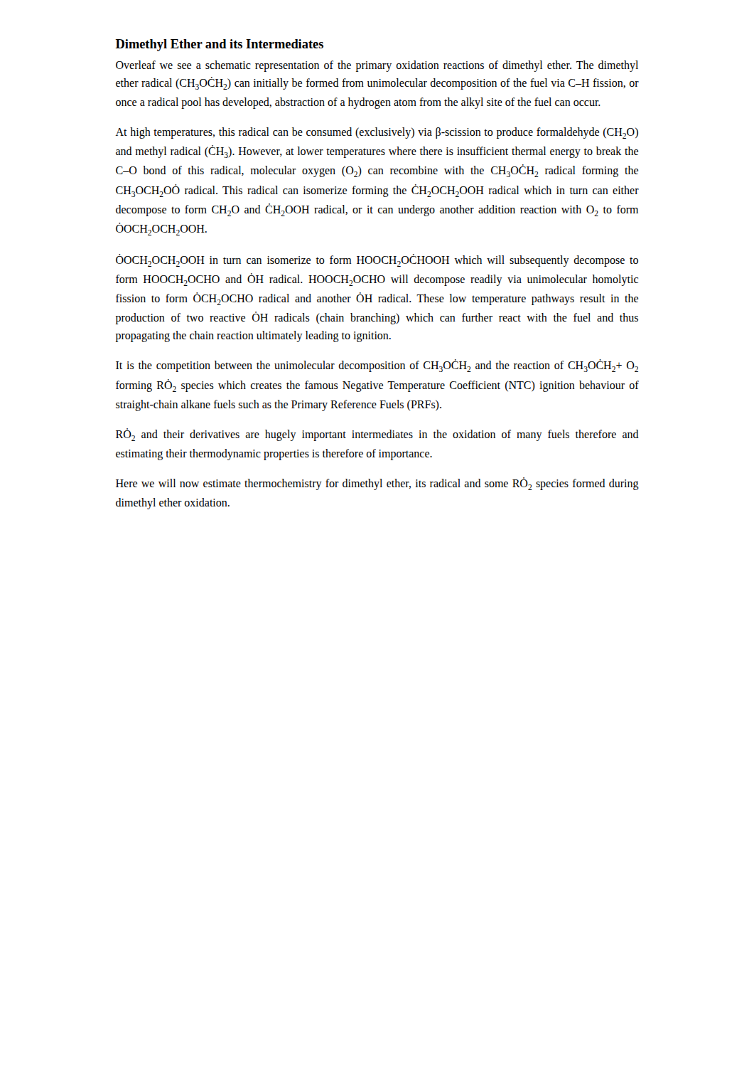Dimethyl Ether and its Intermediates
Overleaf we see a schematic representation of the primary oxidation reactions of dimethyl ether. The dimethyl ether radical (CH3OĊH2) can initially be formed from unimolecular decomposition of the fuel via C–H fission, or once a radical pool has developed, abstraction of a hydrogen atom from the alkyl site of the fuel can occur.
At high temperatures, this radical can be consumed (exclusively) via β-scission to produce formaldehyde (CH2O) and methyl radical (ĊH3). However, at lower temperatures where there is insufficient thermal energy to break the C–O bond of this radical, molecular oxygen (O2) can recombine with the CH3OĊH2 radical forming the CH3OCH2OȮ radical. This radical can isomerize forming the ĊH2OCH2OOH radical which in turn can either decompose to form CH2O and ĊH2OOH radical, or it can undergo another addition reaction with O2 to form ȮOCH2OCH2OOH.
ȮOCH2OCH2OOH in turn can isomerize to form HOOCH2OĊHOOH which will subsequently decompose to form HOOCH2OCHO and ȮH radical. HOOCH2OCHO will decompose readily via unimolecular homolytic fission to form ȮCH2OCHO radical and another ȮH radical. These low temperature pathways result in the production of two reactive ȮH radicals (chain branching) which can further react with the fuel and thus propagating the chain reaction ultimately leading to ignition.
It is the competition between the unimolecular decomposition of CH3OĊH2 and the reaction of CH3OĊH2+ O2 forming RȮ2 species which creates the famous Negative Temperature Coefficient (NTC) ignition behaviour of straight-chain alkane fuels such as the Primary Reference Fuels (PRFs).
RȮ2 and their derivatives are hugely important intermediates in the oxidation of many fuels therefore and estimating their thermodynamic properties is therefore of importance.
Here we will now estimate thermochemistry for dimethyl ether, its radical and some RȮ2 species formed during dimethyl ether oxidation.